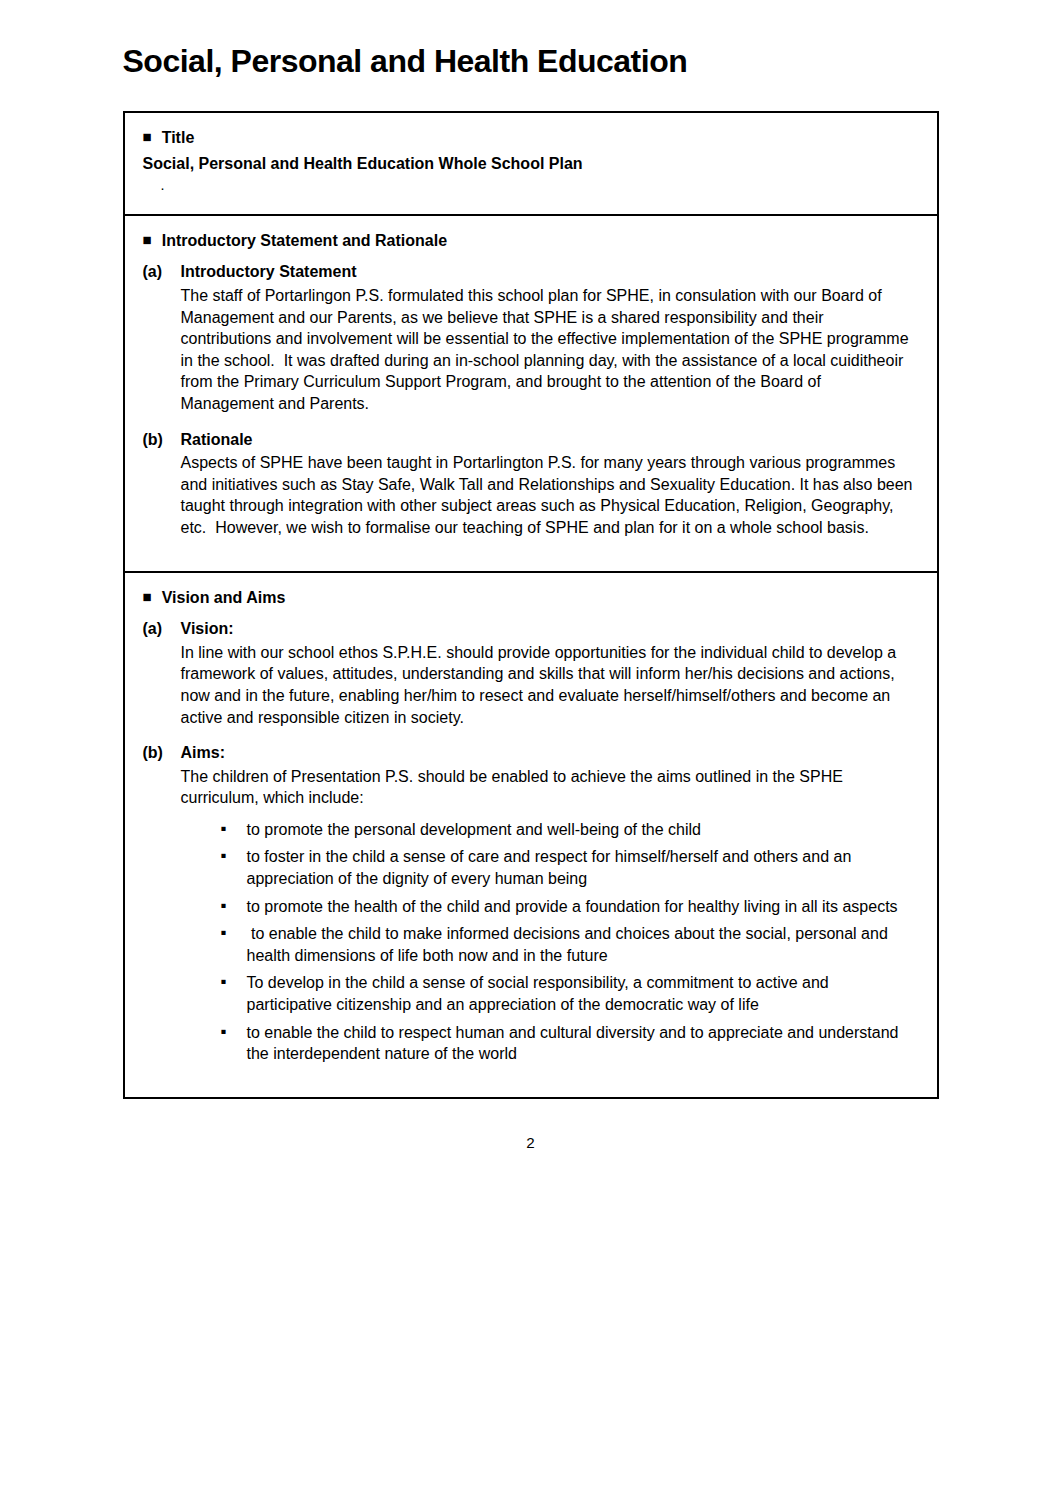Social, Personal and Health Education
Title
Social, Personal and Health Education Whole School Plan
.
Introductory Statement and Rationale
(a) Introductory Statement
The staff of Portarlingon P.S. formulated this school plan for SPHE, in consulation with our Board of Management and our Parents, as we believe that SPHE is a shared responsibility and their contributions and involvement will be essential to the effective implementation of the SPHE programme in the school. It was drafted during an in-school planning day, with the assistance of a local cuiditheoir from the Primary Curriculum Support Program, and brought to the attention of the Board of Management and Parents.
(b) Rationale
Aspects of SPHE have been taught in Portarlington P.S. for many years through various programmes and initiatives such as Stay Safe, Walk Tall and Relationships and Sexuality Education. It has also been taught through integration with other subject areas such as Physical Education, Religion, Geography, etc. However, we wish to formalise our teaching of SPHE and plan for it on a whole school basis.
Vision and Aims
(a) Vision:
In line with our school ethos S.P.H.E. should provide opportunities for the individual child to develop a framework of values, attitudes, understanding and skills that will inform her/his decisions and actions, now and in the future, enabling her/him to resect and evaluate herself/himself/others and become an active and responsible citizen in society.
(b) Aims:
The children of Presentation P.S. should be enabled to achieve the aims outlined in the SPHE curriculum, which include:
to promote the personal development and well-being of the child
to foster in the child a sense of care and respect for himself/herself and others and an appreciation of the dignity of every human being
to promote the health of the child and provide a foundation for healthy living in all its aspects
to enable the child to make informed decisions and choices about the social, personal and health dimensions of life both now and in the future
To develop in the child a sense of social responsibility, a commitment to active and participative citizenship and an appreciation of the democratic way of life
to enable the child to respect human and cultural diversity and to appreciate and understand the interdependent nature of the world
2